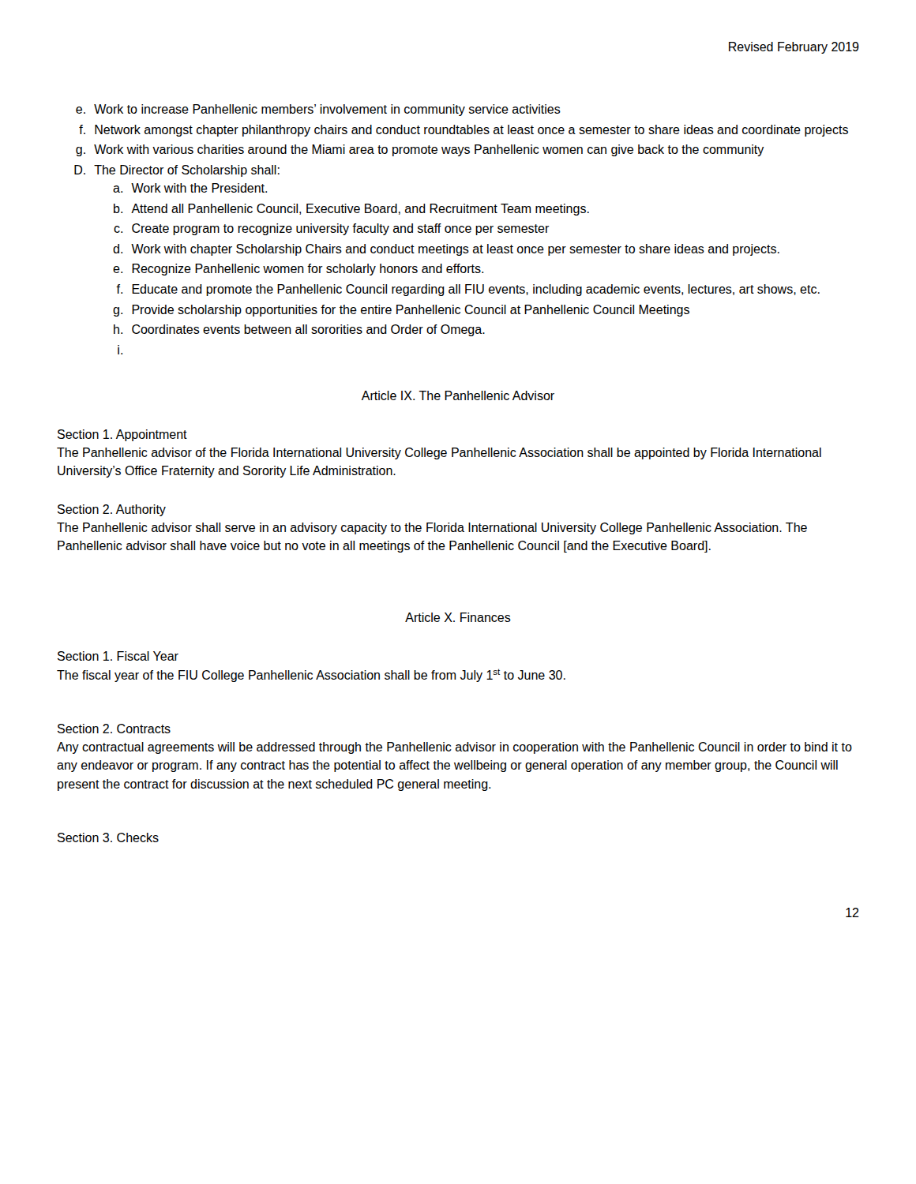Revised February 2019
Work to increase Panhellenic members’ involvement in community service activities
Network amongst chapter philanthropy chairs and conduct roundtables at least once a semester to share ideas and coordinate projects
Work with various charities around the Miami area to promote ways Panhellenic women can give back to the community
The Director of Scholarship shall:
Work with the President.
Attend all Panhellenic Council, Executive Board, and Recruitment Team meetings.
Create program to recognize university faculty and staff once per semester
Work with chapter Scholarship Chairs and conduct meetings at least once per semester to share ideas and projects.
Recognize Panhellenic women for scholarly honors and efforts.
Educate and promote the Panhellenic Council regarding all FIU events, including academic events, lectures, art shows, etc.
Provide scholarship opportunities for the entire Panhellenic Council at Panhellenic Council Meetings
Coordinates events between all sororities and Order of Omega.
Article IX. The Panhellenic Advisor
Section 1. Appointment
The Panhellenic advisor of the Florida International University College Panhellenic Association shall be appointed by Florida International University’s Office Fraternity and Sorority Life Administration.
Section 2. Authority
The Panhellenic advisor shall serve in an advisory capacity to the Florida International University College Panhellenic Association. The Panhellenic advisor shall have voice but no vote in all meetings of the Panhellenic Council [and the Executive Board].
Article X. Finances
Section 1. Fiscal Year
The fiscal year of the FIU College Panhellenic Association shall be from July 1st to June 30.
Section 2. Contracts
Any contractual agreements will be addressed through the Panhellenic advisor in cooperation with the Panhellenic Council in order to bind it to any endeavor or program. If any contract has the potential to affect the wellbeing or general operation of any member group, the Council will present the contract for discussion at the next scheduled PC general meeting.
Section 3. Checks
12